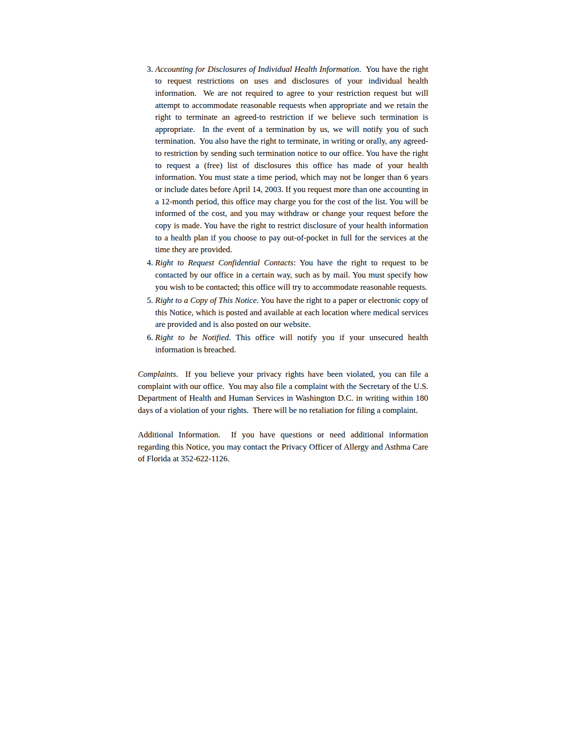Accounting for Disclosures of Individual Health Information. You have the right to request restrictions on uses and disclosures of your individual health information. We are not required to agree to your restriction request but will attempt to accommodate reasonable requests when appropriate and we retain the right to terminate an agreed-to restriction if we believe such termination is appropriate. In the event of a termination by us, we will notify you of such termination. You also have the right to terminate, in writing or orally, any agreed-to restriction by sending such termination notice to our office. You have the right to request a (free) list of disclosures this office has made of your health information. You must state a time period, which may not be longer than 6 years or include dates before April 14, 2003. If you request more than one accounting in a 12-month period, this office may charge you for the cost of the list. You will be informed of the cost, and you may withdraw or change your request before the copy is made. You have the right to restrict disclosure of your health information to a health plan if you choose to pay out-of-pocket in full for the services at the time they are provided.
Right to Request Confidential Contacts: You have the right to request to be contacted by our office in a certain way, such as by mail. You must specify how you wish to be contacted; this office will try to accommodate reasonable requests.
Right to a Copy of This Notice. You have the right to a paper or electronic copy of this Notice, which is posted and available at each location where medical services are provided and is also posted on our website.
Right to be Notified. This office will notify you if your unsecured health information is breached.
Complaints. If you believe your privacy rights have been violated, you can file a complaint with our office. You may also file a complaint with the Secretary of the U.S. Department of Health and Human Services in Washington D.C. in writing within 180 days of a violation of your rights. There will be no retaliation for filing a complaint.
Additional Information. If you have questions or need additional information regarding this Notice, you may contact the Privacy Officer of Allergy and Asthma Care of Florida at 352-622-1126.